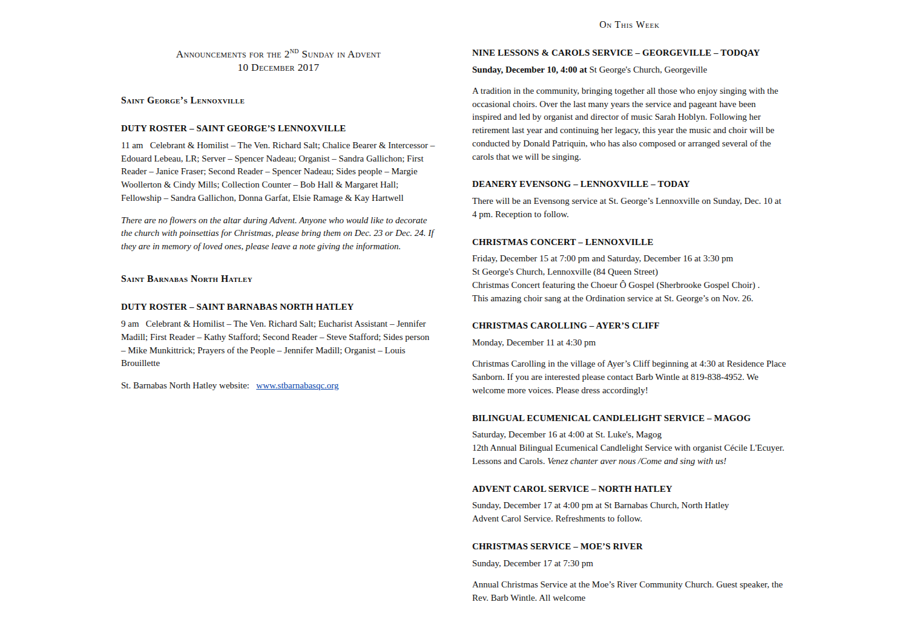Announcements for the 2nd Sunday in Advent 10 December 2017
Saint George’s Lennoxville
Duty Roster – Saint George’s Lennoxville
11 am Celebrant & Homilist – The Ven. Richard Salt; Chalice Bearer & Intercessor – Edouard Lebeau, LR; Server – Spencer Nadeau; Organist – Sandra Gallichon; First Reader – Janice Fraser; Second Reader – Spencer Nadeau; Sides people – Margie Woollerton & Cindy Mills; Collection Counter – Bob Hall & Margaret Hall; Fellowship – Sandra Gallichon, Donna Garfat, Elsie Ramage & Kay Hartwell
There are no flowers on the altar during Advent. Anyone who would like to decorate the church with poinsettias for Christmas, please bring them on Dec. 23 or Dec. 24. If they are in memory of loved ones, please leave a note giving the information.
Saint Barnabas North Hatley
Duty Roster – Saint Barnabas North Hatley
9 am Celebrant & Homilist – The Ven. Richard Salt; Eucharist Assistant – Jennifer Madill; First Reader – Kathy Stafford; Second Reader – Steve Stafford; Sides person – Mike Munkittrick; Prayers of the People – Jennifer Madill; Organist – Louis Brouillette
St. Barnabas North Hatley website: www.stbarnabasqc.org
On This Week
Nine Lessons & Carols Service – Georgeville – Todqay
Sunday, December 10, 4:00 at St George's Church, Georgeville
A tradition in the community, bringing together all those who enjoy singing with the occasional choirs. Over the last many years the service and pageant have been inspired and led by organist and director of music Sarah Hoblyn. Following her retirement last year and continuing her legacy, this year the music and choir will be conducted by Donald Patriquin, who has also composed or arranged several of the carols that we will be singing.
Deanery Evensong – Lennoxville – Today
There will be an Evensong service at St. George’s Lennoxville on Sunday, Dec. 10 at 4 pm. Reception to follow.
Christmas Concert – Lennoxville
Friday, December 15 at 7:00 pm and Saturday, December 16 at 3:30 pm
St George's Church, Lennoxville (84 Queen Street)
Christmas Concert featuring the Choeur Ô Gospel (Sherbrooke Gospel Choir) .
This amazing choir sang at the Ordination service at St. George’s on Nov. 26.
Christmas Carolling – Ayer’s Cliff
Monday, December 11 at 4:30 pm
Christmas Carolling in the village of Ayer’s Cliff beginning at 4:30 at Residence Place Sanborn. If you are interested please contact Barb Wintle at 819-838-4952. We welcome more voices. Please dress accordingly!
Bilingual Ecumenical Candlelight Service – Magog
Saturday, December 16 at 4:00 at St. Luke's, Magog
12th Annual Bilingual Ecumenical Candlelight Service with organist Cécile L'Ecuyer. Lessons and Carols. Venez chanter aver nous /Come and sing with us!
Advent Carol Service – North Hatley
Sunday, December 17 at 4:00 pm at St Barnabas Church, North Hatley
Advent Carol Service. Refreshments to follow.
Christmas Service – Moe’s River
Sunday, December 17 at 7:30 pm
Annual Christmas Service at the Moe’s River Community Church. Guest speaker, the Rev. Barb Wintle. All welcome